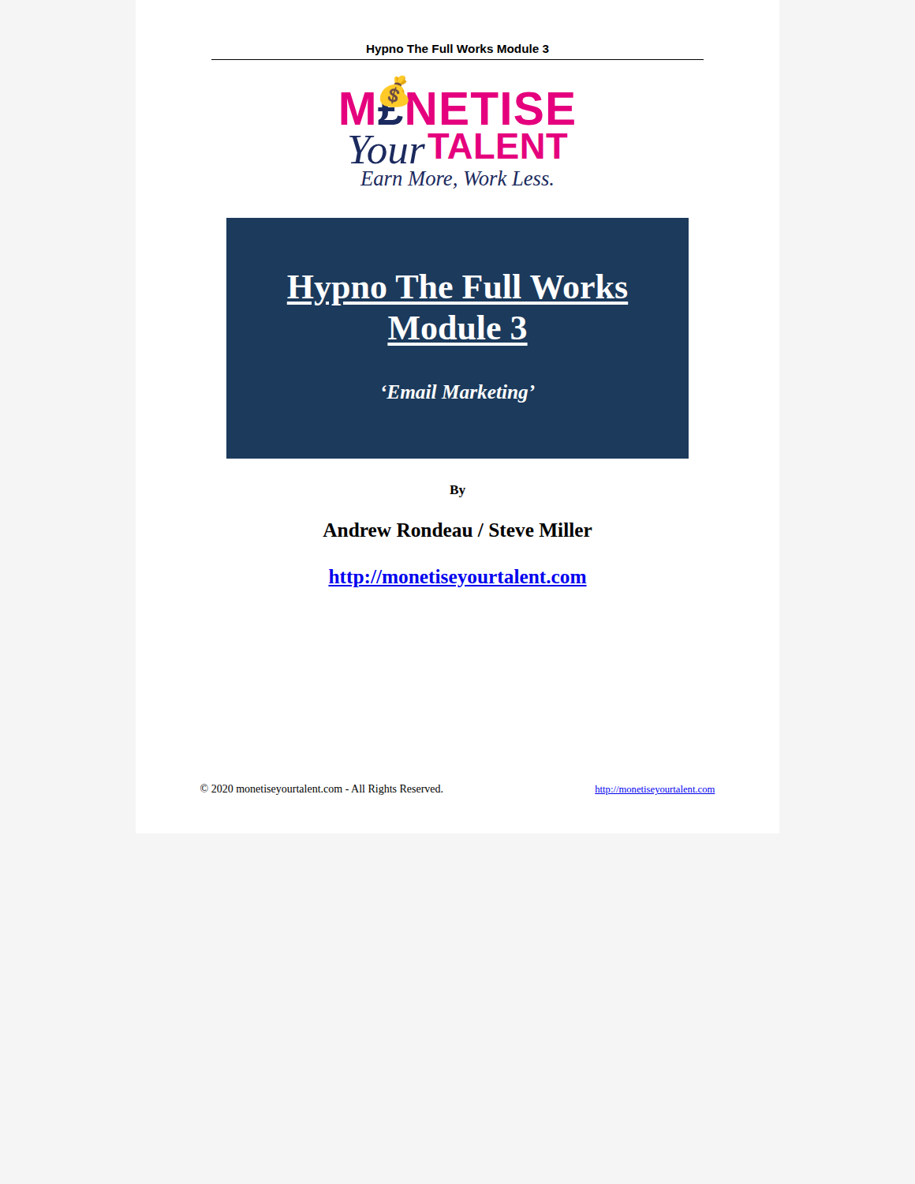Hypno The Full Works Module 3
M£NETISE
Your TALENT
Earn More, Work Less.
Hypno The Full WorksModule 3
‘Email Marketing’
By
Andrew Rondeau / Steve Miller
http://monetiseyourtalent.com
© 2020 monetiseyourtalent.com - All Rights Reserved. http://monetiseyourtalent.com